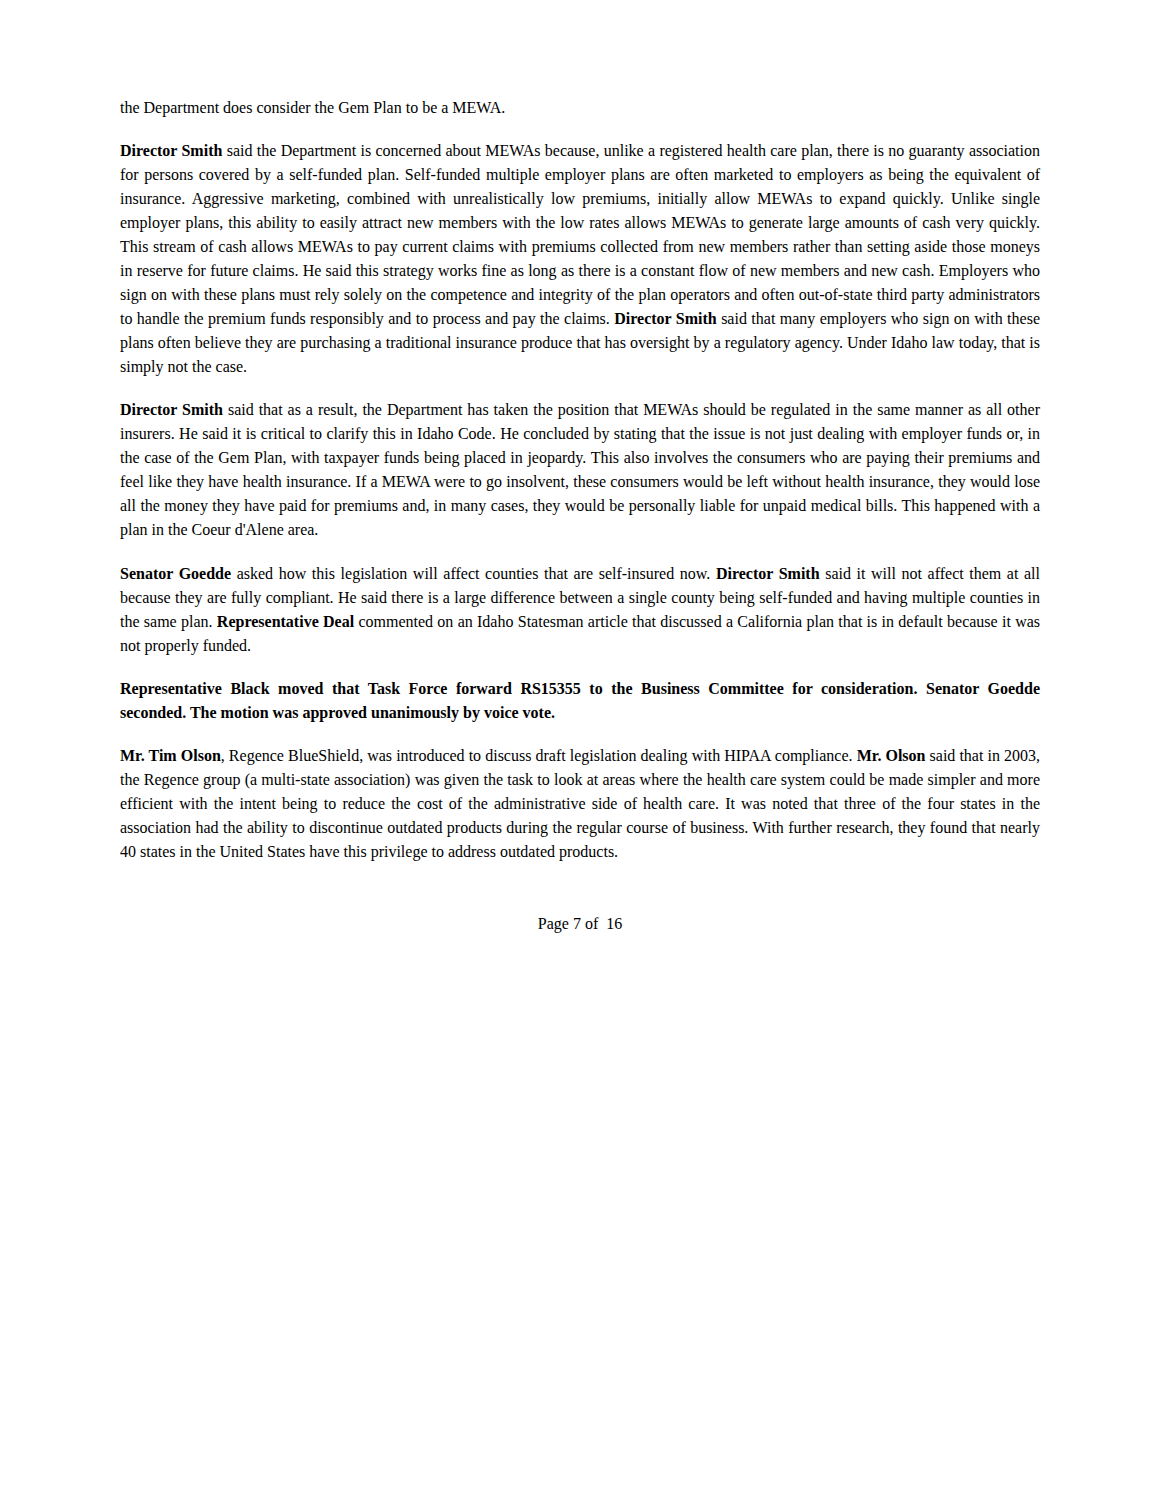the Department does consider the Gem Plan to be a MEWA.
Director Smith said the Department is concerned about MEWAs because, unlike a registered health care plan, there is no guaranty association for persons covered by a self-funded plan. Self-funded multiple employer plans are often marketed to employers as being the equivalent of insurance. Aggressive marketing, combined with unrealistically low premiums, initially allow MEWAs to expand quickly. Unlike single employer plans, this ability to easily attract new members with the low rates allows MEWAs to generate large amounts of cash very quickly. This stream of cash allows MEWAs to pay current claims with premiums collected from new members rather than setting aside those moneys in reserve for future claims. He said this strategy works fine as long as there is a constant flow of new members and new cash. Employers who sign on with these plans must rely solely on the competence and integrity of the plan operators and often out-of-state third party administrators to handle the premium funds responsibly and to process and pay the claims. Director Smith said that many employers who sign on with these plans often believe they are purchasing a traditional insurance produce that has oversight by a regulatory agency. Under Idaho law today, that is simply not the case.
Director Smith said that as a result, the Department has taken the position that MEWAs should be regulated in the same manner as all other insurers. He said it is critical to clarify this in Idaho Code. He concluded by stating that the issue is not just dealing with employer funds or, in the case of the Gem Plan, with taxpayer funds being placed in jeopardy. This also involves the consumers who are paying their premiums and feel like they have health insurance. If a MEWA were to go insolvent, these consumers would be left without health insurance, they would lose all the money they have paid for premiums and, in many cases, they would be personally liable for unpaid medical bills. This happened with a plan in the Coeur d'Alene area.
Senator Goedde asked how this legislation will affect counties that are self-insured now. Director Smith said it will not affect them at all because they are fully compliant. He said there is a large difference between a single county being self-funded and having multiple counties in the same plan. Representative Deal commented on an Idaho Statesman article that discussed a California plan that is in default because it was not properly funded.
Representative Black moved that Task Force forward RS15355 to the Business Committee for consideration. Senator Goedde seconded. The motion was approved unanimously by voice vote.
Mr. Tim Olson, Regence BlueShield, was introduced to discuss draft legislation dealing with HIPAA compliance. Mr. Olson said that in 2003, the Regence group (a multi-state association) was given the task to look at areas where the health care system could be made simpler and more efficient with the intent being to reduce the cost of the administrative side of health care. It was noted that three of the four states in the association had the ability to discontinue outdated products during the regular course of business. With further research, they found that nearly 40 states in the United States have this privilege to address outdated products.
Page 7 of 16